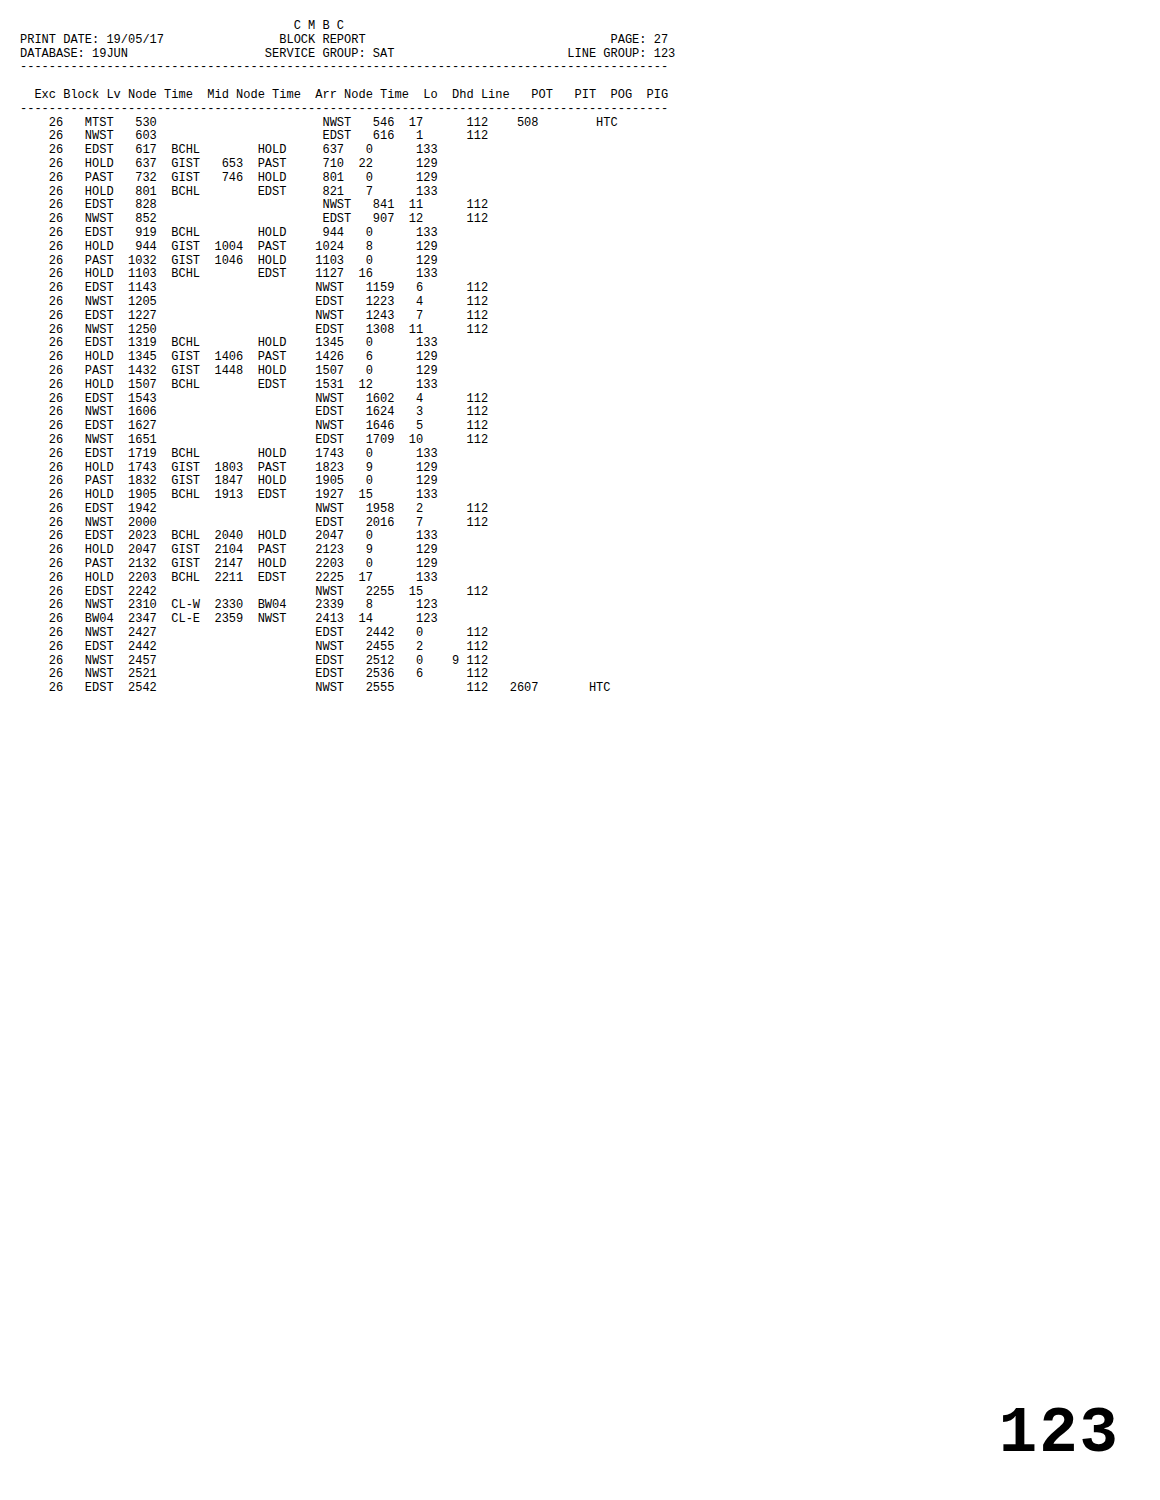C M B C
PRINT DATE: 19/05/17                BLOCK REPORT                                  PAGE: 27
DATABASE: 19JUN                   SERVICE GROUP: SAT                        LINE GROUP: 123
------------------------------------------------------------------------------------------

  Exc Block Lv Node Time  Mid Node Time  Arr Node Time  Lo  Dhd Line   POT   PIT  POG  PIG
------------------------------------------------------------------------------------------
    26   MTST   530                       NWST   546  17      112    508        HTC
    26   NWST   603                       EDST   616   1      112
    26   EDST   617  BCHL        HOLD     637   0      133
    26   HOLD   637  GIST   653  PAST     710  22      129
    26   PAST   732  GIST   746  HOLD     801   0      129
    26   HOLD   801  BCHL        EDST     821   7      133
    26   EDST   828                       NWST   841  11      112
    26   NWST   852                       EDST   907  12      112
    26   EDST   919  BCHL        HOLD     944   0      133
    26   HOLD   944  GIST  1004  PAST    1024   8      129
    26   PAST  1032  GIST  1046  HOLD    1103   0      129
    26   HOLD  1103  BCHL        EDST    1127  16      133
    26   EDST  1143                      NWST   1159   6      112
    26   NWST  1205                      EDST   1223   4      112
    26   EDST  1227                      NWST   1243   7      112
    26   NWST  1250                      EDST   1308  11      112
    26   EDST  1319  BCHL        HOLD    1345   0      133
    26   HOLD  1345  GIST  1406  PAST    1426   6      129
    26   PAST  1432  GIST  1448  HOLD    1507   0      129
    26   HOLD  1507  BCHL        EDST    1531  12      133
    26   EDST  1543                      NWST   1602   4      112
    26   NWST  1606                      EDST   1624   3      112
    26   EDST  1627                      NWST   1646   5      112
    26   NWST  1651                      EDST   1709  10      112
    26   EDST  1719  BCHL        HOLD    1743   0      133
    26   HOLD  1743  GIST  1803  PAST    1823   9      129
    26   PAST  1832  GIST  1847  HOLD    1905   0      129
    26   HOLD  1905  BCHL  1913  EDST    1927  15      133
    26   EDST  1942                      NWST   1958   2      112
    26   NWST  2000                      EDST   2016   7      112
    26   EDST  2023  BCHL  2040  HOLD    2047   0      133
    26   HOLD  2047  GIST  2104  PAST    2123   9      129
    26   PAST  2132  GIST  2147  HOLD    2203   0      129
    26   HOLD  2203  BCHL  2211  EDST    2225  17      133
    26   EDST  2242                      NWST   2255  15      112
    26   NWST  2310  CL-W  2330  BW04    2339   8      123
    26   BW04  2347  CL-E  2359  NWST    2413  14      123
    26   NWST  2427                      EDST   2442   0      112
    26   EDST  2442                      NWST   2455   2      112
    26   NWST  2457                      EDST   2512   0    9 112
    26   NWST  2521                      EDST   2536   6      112
    26   EDST  2542                      NWST   2555          112   2607       HTC
123